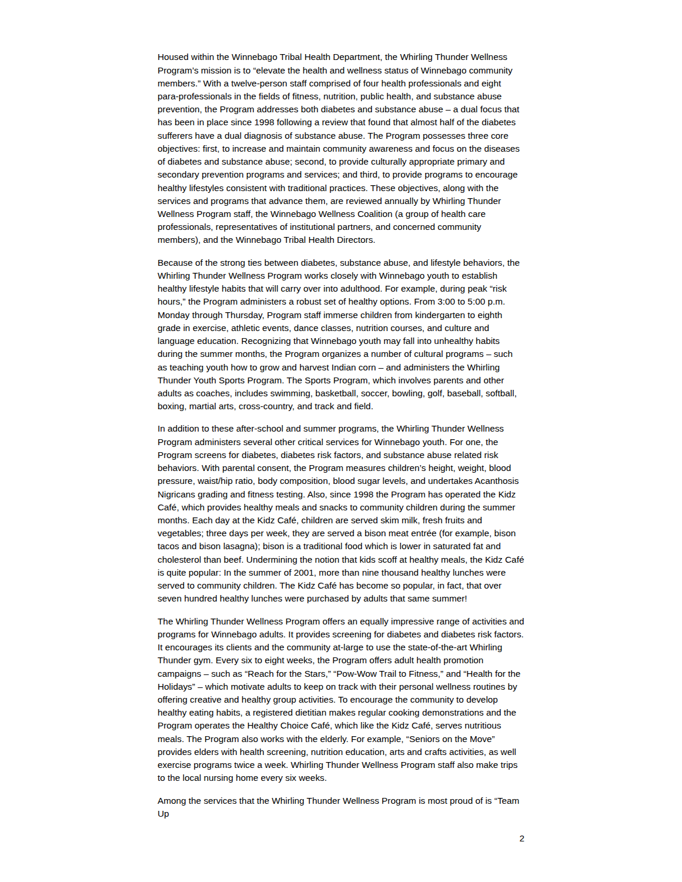Housed within the Winnebago Tribal Health Department, the Whirling Thunder Wellness Program’s mission is to “elevate the health and wellness status of Winnebago community members.” With a twelve-person staff comprised of four health professionals and eight para-professionals in the fields of fitness, nutrition, public health, and substance abuse prevention, the Program addresses both diabetes and substance abuse – a dual focus that has been in place since 1998 following a review that found that almost half of the diabetes sufferers have a dual diagnosis of substance abuse. The Program possesses three core objectives: first, to increase and maintain community awareness and focus on the diseases of diabetes and substance abuse; second, to provide culturally appropriate primary and secondary prevention programs and services; and third, to provide programs to encourage healthy lifestyles consistent with traditional practices. These objectives, along with the services and programs that advance them, are reviewed annually by Whirling Thunder Wellness Program staff, the Winnebago Wellness Coalition (a group of health care professionals, representatives of institutional partners, and concerned community members), and the Winnebago Tribal Health Directors.
Because of the strong ties between diabetes, substance abuse, and lifestyle behaviors, the Whirling Thunder Wellness Program works closely with Winnebago youth to establish healthy lifestyle habits that will carry over into adulthood. For example, during peak “risk hours,” the Program administers a robust set of healthy options. From 3:00 to 5:00 p.m. Monday through Thursday, Program staff immerse children from kindergarten to eighth grade in exercise, athletic events, dance classes, nutrition courses, and culture and language education. Recognizing that Winnebago youth may fall into unhealthy habits during the summer months, the Program organizes a number of cultural programs – such as teaching youth how to grow and harvest Indian corn – and administers the Whirling Thunder Youth Sports Program. The Sports Program, which involves parents and other adults as coaches, includes swimming, basketball, soccer, bowling, golf, baseball, softball, boxing, martial arts, cross-country, and track and field.
In addition to these after-school and summer programs, the Whirling Thunder Wellness Program administers several other critical services for Winnebago youth. For one, the Program screens for diabetes, diabetes risk factors, and substance abuse related risk behaviors. With parental consent, the Program measures children’s height, weight, blood pressure, waist/hip ratio, body composition, blood sugar levels, and undertakes Acanthosis Nigricans grading and fitness testing. Also, since 1998 the Program has operated the Kidz Café, which provides healthy meals and snacks to community children during the summer months. Each day at the Kidz Café, children are served skim milk, fresh fruits and vegetables; three days per week, they are served a bison meat entrée (for example, bison tacos and bison lasagna); bison is a traditional food which is lower in saturated fat and cholesterol than beef. Undermining the notion that kids scoff at healthy meals, the Kidz Café is quite popular: In the summer of 2001, more than nine thousand healthy lunches were served to community children. The Kidz Café has become so popular, in fact, that over seven hundred healthy lunches were purchased by adults that same summer!
The Whirling Thunder Wellness Program offers an equally impressive range of activities and programs for Winnebago adults. It provides screening for diabetes and diabetes risk factors. It encourages its clients and the community at-large to use the state-of-the-art Whirling Thunder gym. Every six to eight weeks, the Program offers adult health promotion campaigns – such as “Reach for the Stars,” “Pow-Wow Trail to Fitness,” and “Health for the Holidays” – which motivate adults to keep on track with their personal wellness routines by offering creative and healthy group activities. To encourage the community to develop healthy eating habits, a registered dietitian makes regular cooking demonstrations and the Program operates the Healthy Choice Café, which like the Kidz Café, serves nutritious meals. The Program also works with the elderly. For example, “Seniors on the Move” provides elders with health screening, nutrition education, arts and crafts activities, as well exercise programs twice a week. Whirling Thunder Wellness Program staff also make trips to the local nursing home every six weeks.
Among the services that the Whirling Thunder Wellness Program is most proud of is “Team Up
2